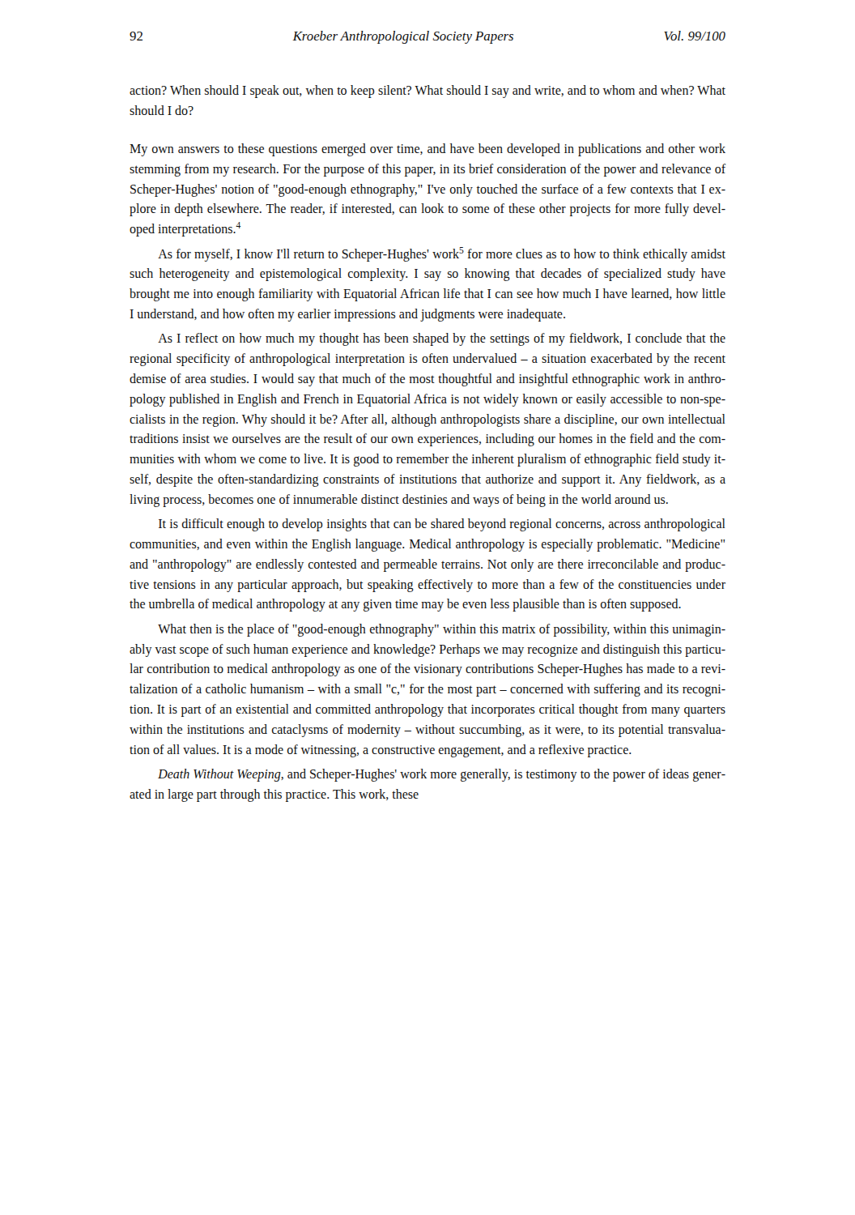92 Kroeber Anthropological Society Papers Vol. 99/100
action? When should I speak out, when to keep silent? What should I say and write, and to whom and when? What should I do?
My own answers to these questions emerged over time, and have been developed in publications and other work stemming from my research. For the purpose of this paper, in its brief consideration of the power and relevance of Scheper-Hughes' notion of "good-enough ethnography," I've only touched the surface of a few contexts that I explore in depth elsewhere. The reader, if interested, can look to some of these other projects for more fully developed interpretations.4
As for myself, I know I'll return to Scheper-Hughes' work5 for more clues as to how to think ethically amidst such heterogeneity and epistemological complexity. I say so knowing that decades of specialized study have brought me into enough familiarity with Equatorial African life that I can see how much I have learned, how little I understand, and how often my earlier impressions and judgments were inadequate.
As I reflect on how much my thought has been shaped by the settings of my fieldwork, I conclude that the regional specificity of anthropological interpretation is often undervalued – a situation exacerbated by the recent demise of area studies. I would say that much of the most thoughtful and insightful ethnographic work in anthropology published in English and French in Equatorial Africa is not widely known or easily accessible to non-specialists in the region. Why should it be? After all, although anthropologists share a discipline, our own intellectual traditions insist we ourselves are the result of our own experiences, including our homes in the field and the communities with whom we come to live. It is good to remember the inherent pluralism of ethnographic field study itself, despite the often-standardizing constraints of institutions that authorize and support it. Any fieldwork, as a living process, becomes one of innumerable distinct destinies and ways of being in the world around us.
It is difficult enough to develop insights that can be shared beyond regional concerns, across anthropological communities, and even within the English language. Medical anthropology is especially problematic. "Medicine" and "anthropology" are endlessly contested and permeable terrains. Not only are there irreconcilable and productive tensions in any particular approach, but speaking effectively to more than a few of the constituencies under the umbrella of medical anthropology at any given time may be even less plausible than is often supposed.
What then is the place of "good-enough ethnography" within this matrix of possibility, within this unimaginably vast scope of such human experience and knowledge? Perhaps we may recognize and distinguish this particular contribution to medical anthropology as one of the visionary contributions Scheper-Hughes has made to a revitalization of a catholic humanism – with a small "c," for the most part – concerned with suffering and its recognition. It is part of an existential and committed anthropology that incorporates critical thought from many quarters within the institutions and cataclysms of modernity – without succumbing, as it were, to its potential transvaluation of all values. It is a mode of witnessing, a constructive engagement, and a reflexive practice.
Death Without Weeping, and Scheper-Hughes' work more generally, is testimony to the power of ideas generated in large part through this practice. This work, these